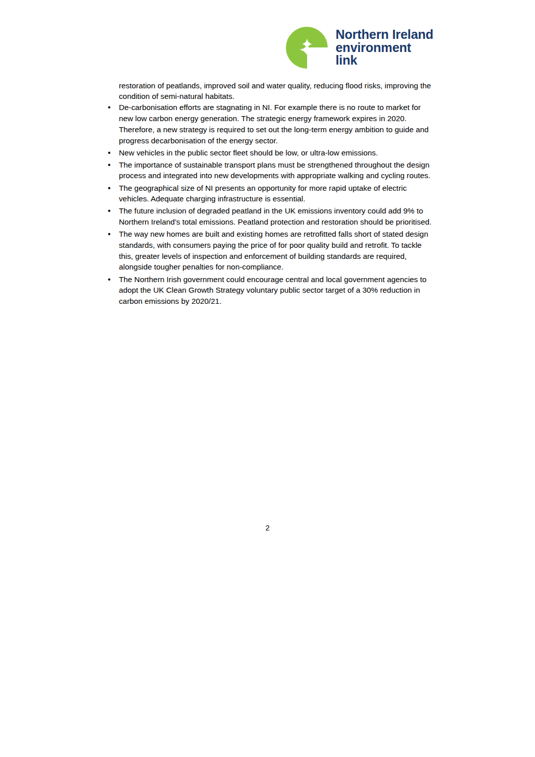Northern Ireland environment link
restoration of peatlands, improved soil and water quality, reducing flood risks, improving the condition of semi-natural habitats.
De-carbonisation efforts are stagnating in NI. For example there is no route to market for new low carbon energy generation. The strategic energy framework expires in 2020. Therefore, a new strategy is required to set out the long-term energy ambition to guide and progress decarbonisation of the energy sector.
New vehicles in the public sector fleet should be low, or ultra-low emissions.
The importance of sustainable transport plans must be strengthened throughout the design process and integrated into new developments with appropriate walking and cycling routes.
The geographical size of NI presents an opportunity for more rapid uptake of electric vehicles. Adequate charging infrastructure is essential.
The future inclusion of degraded peatland in the UK emissions inventory could add 9% to Northern Ireland’s total emissions. Peatland protection and restoration should be prioritised.
The way new homes are built and existing homes are retrofitted falls short of stated design standards, with consumers paying the price of for poor quality build and retrofit. To tackle this, greater levels of inspection and enforcement of building standards are required, alongside tougher penalties for non-compliance.
The Northern Irish government could encourage central and local government agencies to adopt the UK Clean Growth Strategy voluntary public sector target of a 30% reduction in carbon emissions by 2020/21.
2